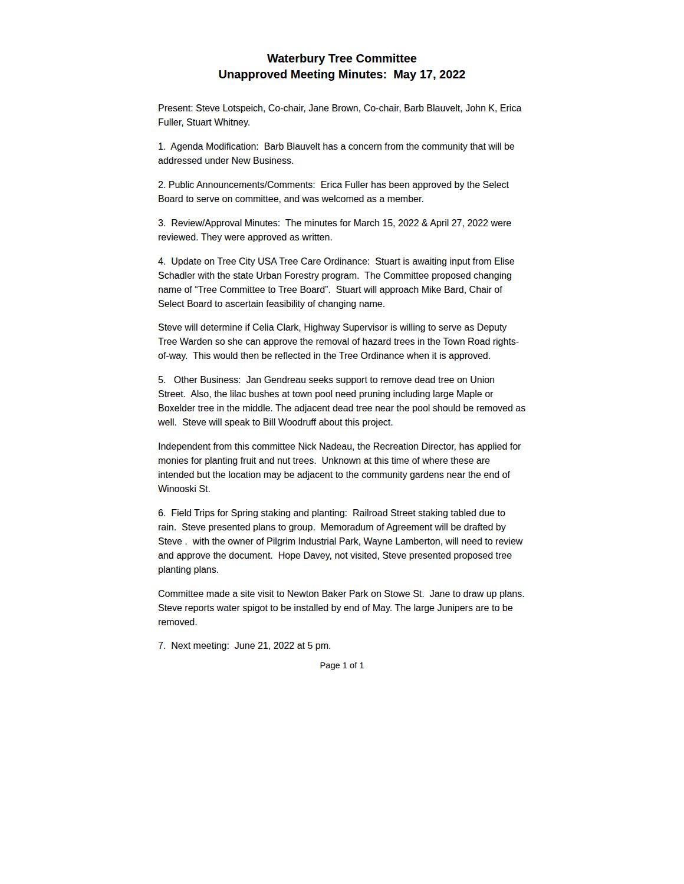Waterbury Tree Committee Unapproved Meeting Minutes: May 17, 2022
Present: Steve Lotspeich, Co-chair, Jane Brown, Co-chair, Barb Blauvelt, John K, Erica Fuller, Stuart Whitney.
1. Agenda Modification: Barb Blauvelt has a concern from the community that will be addressed under New Business.
2. Public Announcements/Comments: Erica Fuller has been approved by the Select
Board to serve on committee, and was welcomed as a member.
3. Review/Approval Minutes: The minutes for March 15, 2022 & April 27, 2022 were reviewed. They were approved as written.
4. Update on Tree City USA Tree Care Ordinance: Stuart is awaiting input from Elise Schadler with the state Urban Forestry program. The Committee proposed changing name of “Tree Committee to Tree Board”. Stuart will approach Mike Bard, Chair of Select Board to ascertain feasibility of changing name.
Steve will determine if Celia Clark, Highway Supervisor is willing to serve as Deputy Tree Warden so she can approve the removal of hazard trees in the Town Road rights-of-way. This would then be reflected in the Tree Ordinance when it is approved.
5. Other Business: Jan Gendreau seeks support to remove dead tree on Union Street. Also, the lilac bushes at town pool need pruning including large Maple or Boxelder tree in the middle. The adjacent dead tree near the pool should be removed as well. Steve will speak to Bill Woodruff about this project.
Independent from this committee Nick Nadeau, the Recreation Director, has applied for monies for planting fruit and nut trees. Unknown at this time of where these are intended but the location may be adjacent to the community gardens near the end of Winooski St.
6. Field Trips for Spring staking and planting: Railroad Street staking tabled due to rain. Steve presented plans to group. Memoradum of Agreement will be drafted by Steve . with the owner of Pilgrim Industrial Park, Wayne Lamberton, will need to review and approve the document. Hope Davey, not visited, Steve presented proposed tree planting plans.
Committee made a site visit to Newton Baker Park on Stowe St. Jane to draw up plans.
Steve reports water spigot to be installed by end of May. The large Junipers are to be removed.
7. Next meeting: June 21, 2022 at 5 pm.
Page 1 of 1